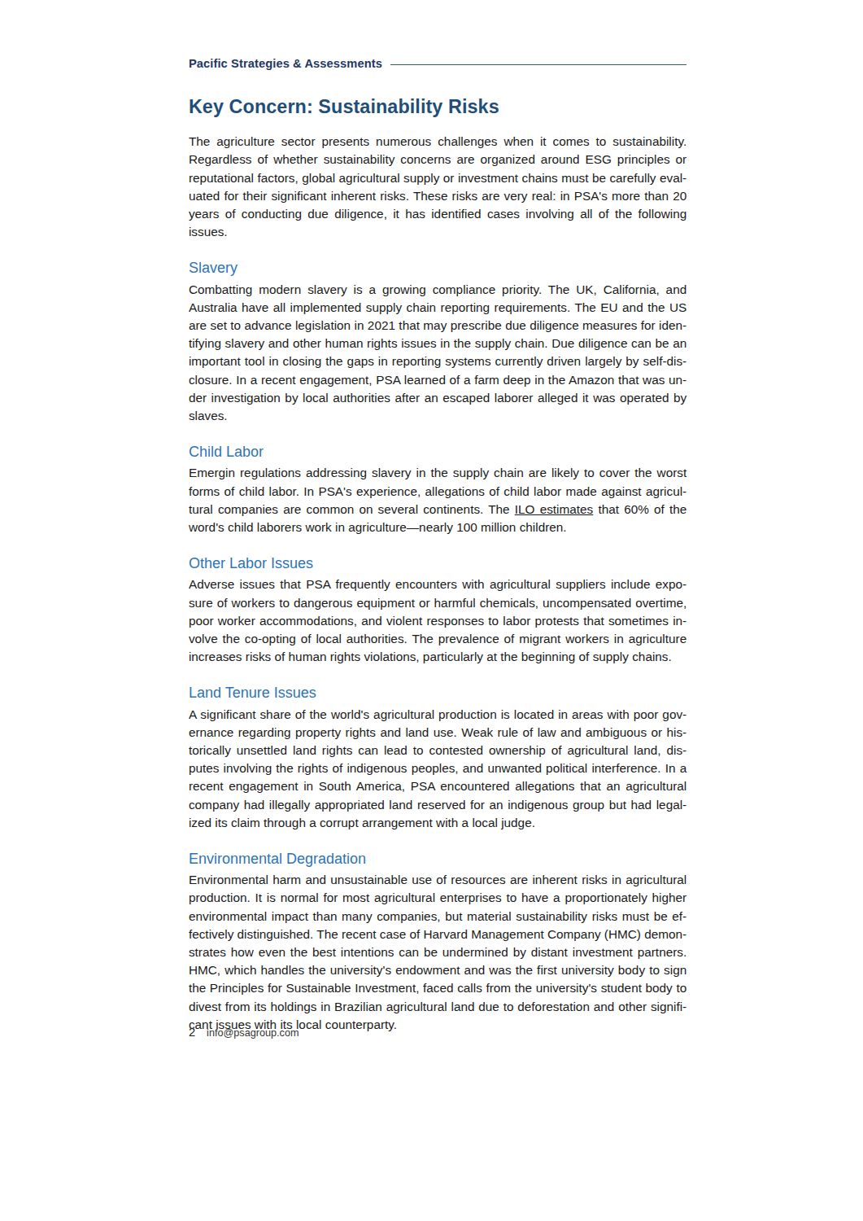Pacific Strategies & Assessments
Key Concern: Sustainability Risks
The agriculture sector presents numerous challenges when it comes to sustainability. Regardless of whether sustainability concerns are organized around ESG principles or reputational factors, global agricultural supply or investment chains must be carefully evaluated for their significant inherent risks. These risks are very real: in PSA's more than 20 years of conducting due diligence, it has identified cases involving all of the following issues.
Slavery
Combatting modern slavery is a growing compliance priority. The UK, California, and Australia have all implemented supply chain reporting requirements. The EU and the US are set to advance legislation in 2021 that may prescribe due diligence measures for identifying slavery and other human rights issues in the supply chain. Due diligence can be an important tool in closing the gaps in reporting systems currently driven largely by self-disclosure. In a recent engagement, PSA learned of a farm deep in the Amazon that was under investigation by local authorities after an escaped laborer alleged it was operated by slaves.
Child Labor
Emergin regulations addressing slavery in the supply chain are likely to cover the worst forms of child labor. In PSA's experience, allegations of child labor made against agricultural companies are common on several continents. The ILO estimates that 60% of the word's child laborers work in agriculture—nearly 100 million children.
Other Labor Issues
Adverse issues that PSA frequently encounters with agricultural suppliers include exposure of workers to dangerous equipment or harmful chemicals, uncompensated overtime, poor worker accommodations, and violent responses to labor protests that sometimes involve the co-opting of local authorities. The prevalence of migrant workers in agriculture increases risks of human rights violations, particularly at the beginning of supply chains.
Land Tenure Issues
A significant share of the world's agricultural production is located in areas with poor governance regarding property rights and land use. Weak rule of law and ambiguous or historically unsettled land rights can lead to contested ownership of agricultural land, disputes involving the rights of indigenous peoples, and unwanted political interference. In a recent engagement in South America, PSA encountered allegations that an agricultural company had illegally appropriated land reserved for an indigenous group but had legalized its claim through a corrupt arrangement with a local judge.
Environmental Degradation
Environmental harm and unsustainable use of resources are inherent risks in agricultural production. It is normal for most agricultural enterprises to have a proportionately higher environmental impact than many companies, but material sustainability risks must be effectively distinguished. The recent case of Harvard Management Company (HMC) demonstrates how even the best intentions can be undermined by distant investment partners. HMC, which handles the university's endowment and was the first university body to sign the Principles for Sustainable Investment, faced calls from the university's student body to divest from its holdings in Brazilian agricultural land due to deforestation and other significant issues with its local counterparty.
2 info@psagroup.com